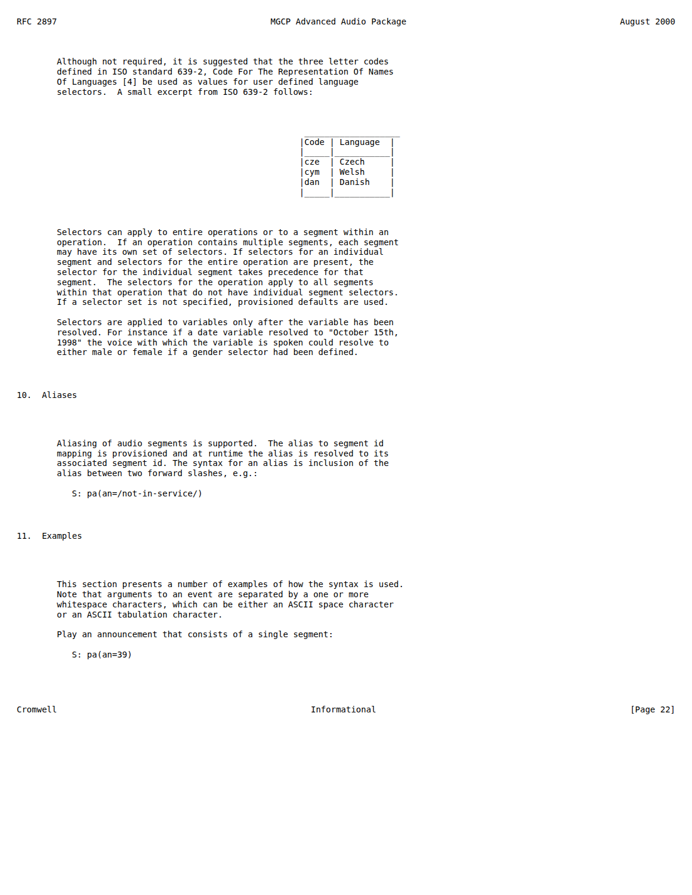RFC 2897 MGCP Advanced Audio Package August 2000
Although not required, it is suggested that the three letter codes defined in ISO standard 639-2, Code For The Representation Of Names Of Languages [4] be used as values for user defined language selectors. A small excerpt from ISO 639-2 follows:
___________________ |Code | Language | |_____|___________| |cze | Czech | |cym | Welsh | |dan | Danish | |_____|___________|
Selectors can apply to entire operations or to a segment within an operation. If an operation contains multiple segments, each segment may have its own set of selectors. If selectors for an individual segment and selectors for the entire operation are present, the selector for the individual segment takes precedence for that segment. The selectors for the operation apply to all segments within that operation that do not have individual segment selectors. If a selector set is not specified, provisioned defaults are used. Selectors are applied to variables only after the variable has been resolved. For instance if a date variable resolved to "October 15th, 1998" the voice with which the variable is spoken could resolve to either male or female if a gender selector had been defined.
10. Aliases
Aliasing of audio segments is supported. The alias to segment id mapping is provisioned and at runtime the alias is resolved to its associated segment id. The syntax for an alias is inclusion of the alias between two forward slashes, e.g.: S: pa(an=/not-in-service/)
11. Examples
This section presents a number of examples of how the syntax is used. Note that arguments to an event are separated by a one or more whitespace characters, which can be either an ASCII space character or an ASCII tabulation character. Play an announcement that consists of a single segment: S: pa(an=39)
Cromwell Informational[Page 22]